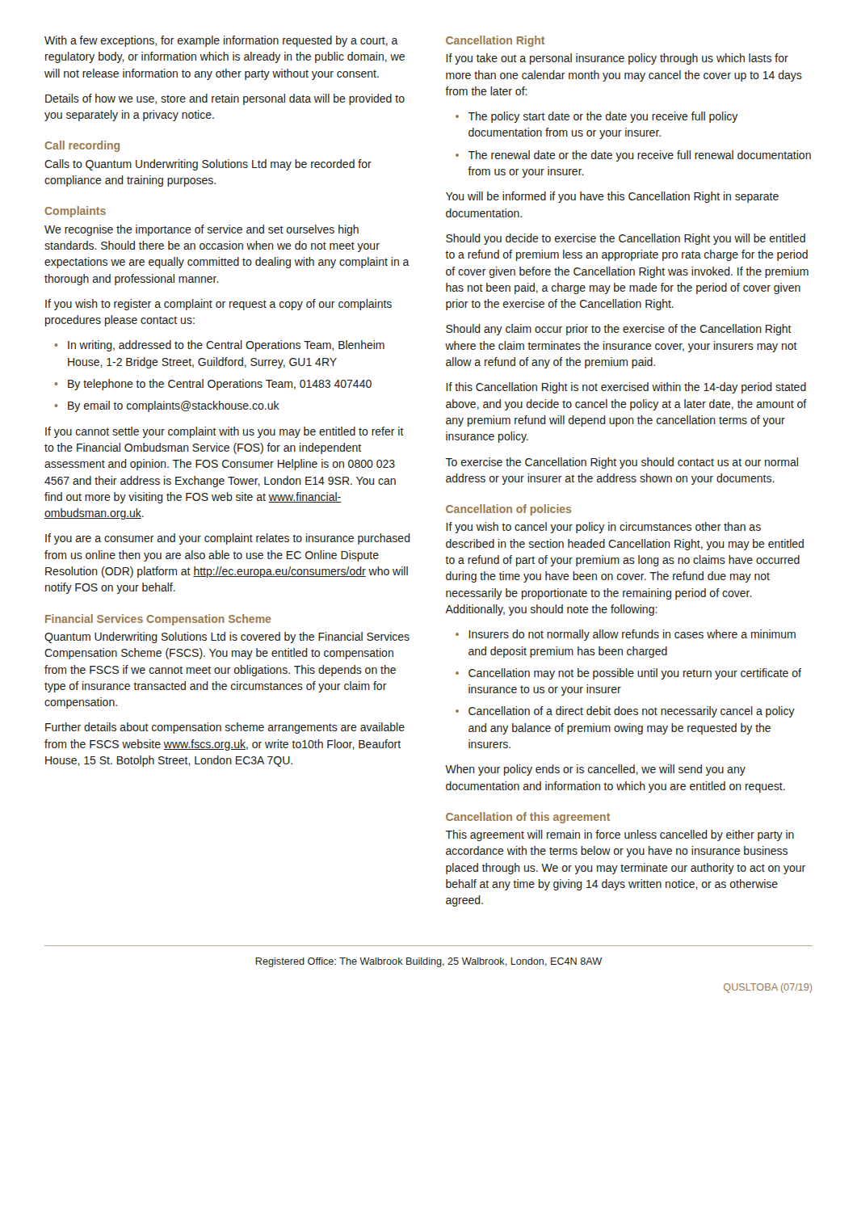With a few exceptions, for example information requested by a court, a regulatory body, or information which is already in the public domain, we will not release information to any other party without your consent.
Details of how we use, store and retain personal data will be provided to you separately in a privacy notice.
Call recording
Calls to Quantum Underwriting Solutions Ltd may be recorded for compliance and training purposes.
Complaints
We recognise the importance of service and set ourselves high standards. Should there be an occasion when we do not meet your expectations we are equally committed to dealing with any complaint in a thorough and professional manner.
If you wish to register a complaint or request a copy of our complaints procedures please contact us:
In writing, addressed to the Central Operations Team, Blenheim House, 1-2 Bridge Street, Guildford, Surrey, GU1 4RY
By telephone to the Central Operations Team, 01483 407440
By email to complaints@stackhouse.co.uk
If you cannot settle your complaint with us you may be entitled to refer it to the Financial Ombudsman Service (FOS) for an independent assessment and opinion. The FOS Consumer Helpline is on 0800 023 4567 and their address is Exchange Tower, London E14 9SR. You can find out more by visiting the FOS web site at www.financial-ombudsman.org.uk.
If you are a consumer and your complaint relates to insurance purchased from us online then you are also able to use the EC Online Dispute Resolution (ODR) platform at http://ec.europa.eu/consumers/odr who will notify FOS on your behalf.
Financial Services Compensation Scheme
Quantum Underwriting Solutions Ltd is covered by the Financial Services Compensation Scheme (FSCS). You may be entitled to compensation from the FSCS if we cannot meet our obligations. This depends on the type of insurance transacted and the circumstances of your claim for compensation.
Further details about compensation scheme arrangements are available from the FSCS website www.fscs.org.uk, or write to10th Floor, Beaufort House, 15 St. Botolph Street, London EC3A 7QU.
Cancellation Right
If you take out a personal insurance policy through us which lasts for more than one calendar month you may cancel the cover up to 14 days from the later of:
The policy start date or the date you receive full policy documentation from us or your insurer.
The renewal date or the date you receive full renewal documentation from us or your insurer.
You will be informed if you have this Cancellation Right in separate documentation.
Should you decide to exercise the Cancellation Right you will be entitled to a refund of premium less an appropriate pro rata charge for the period of cover given before the Cancellation Right was invoked. If the premium has not been paid, a charge may be made for the period of cover given prior to the exercise of the Cancellation Right.
Should any claim occur prior to the exercise of the Cancellation Right where the claim terminates the insurance cover, your insurers may not allow a refund of any of the premium paid.
If this Cancellation Right is not exercised within the 14-day period stated above, and you decide to cancel the policy at a later date, the amount of any premium refund will depend upon the cancellation terms of your insurance policy.
To exercise the Cancellation Right you should contact us at our normal address or your insurer at the address shown on your documents.
Cancellation of policies
If you wish to cancel your policy in circumstances other than as described in the section headed Cancellation Right, you may be entitled to a refund of part of your premium as long as no claims have occurred during the time you have been on cover. The refund due may not necessarily be proportionate to the remaining period of cover. Additionally, you should note the following:
Insurers do not normally allow refunds in cases where a minimum and deposit premium has been charged
Cancellation may not be possible until you return your certificate of insurance to us or your insurer
Cancellation of a direct debit does not necessarily cancel a policy and any balance of premium owing may be requested by the insurers.
When your policy ends or is cancelled, we will send you any documentation and information to which you are entitled on request.
Cancellation of this agreement
This agreement will remain in force unless cancelled by either party in accordance with the terms below or you have no insurance business placed through us. We or you may terminate our authority to act on your behalf at any time by giving 14 days written notice, or as otherwise agreed.
Registered Office: The Walbrook Building, 25 Walbrook, London, EC4N 8AW
QUSLTOBA (07/19)